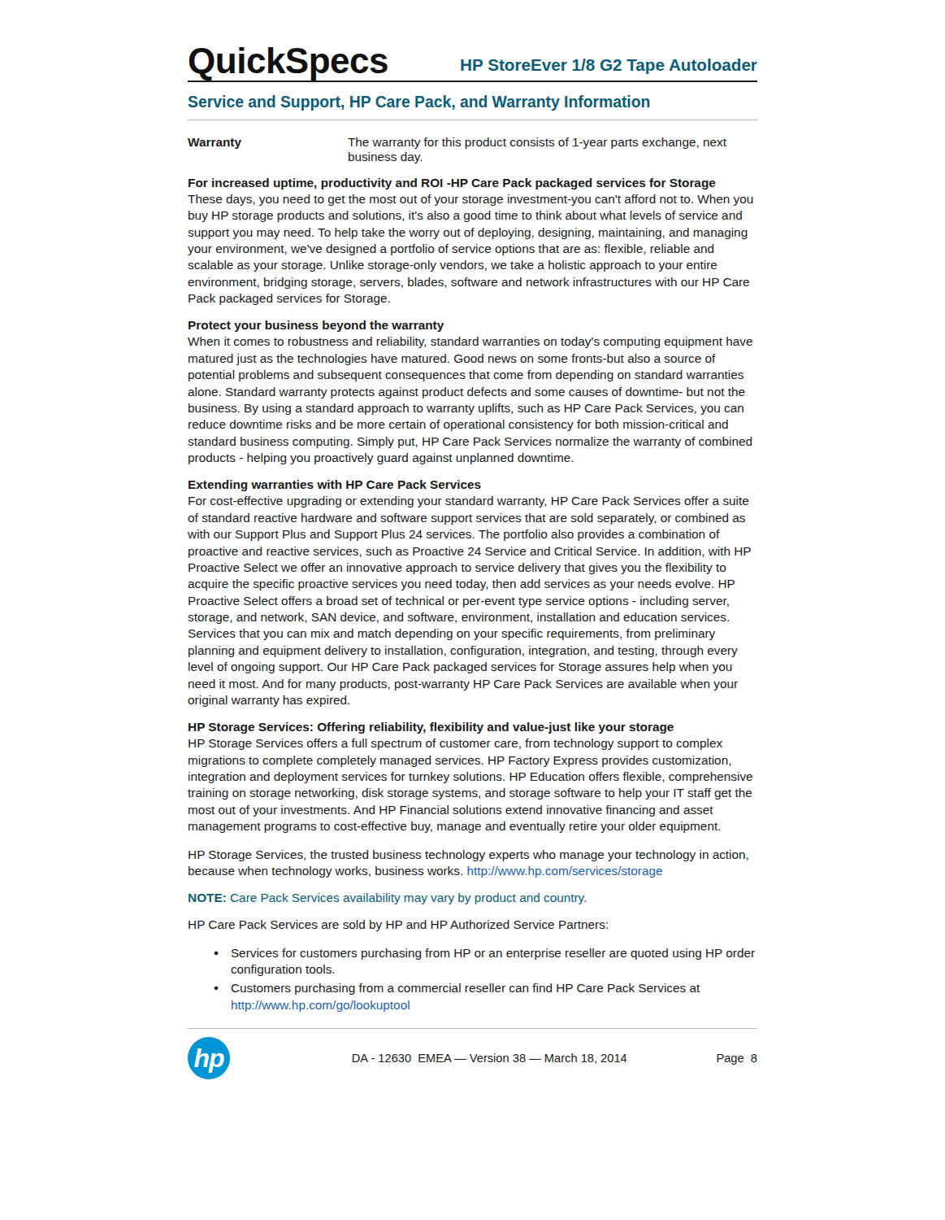QuickSpecs
HP StoreEver 1/8 G2 Tape Autoloader
Service and Support, HP Care Pack, and Warranty Information
Warranty
The warranty for this product consists of 1-year parts exchange, next business day.
For increased uptime, productivity and ROI -HP Care Pack packaged services for Storage
These days, you need to get the most out of your storage investment-you can't afford not to. When you buy HP storage products and solutions, it's also a good time to think about what levels of service and support you may need. To help take the worry out of deploying, designing, maintaining, and managing your environment, we've designed a portfolio of service options that are as: flexible, reliable and scalable as your storage. Unlike storage-only vendors, we take a holistic approach to your entire environment, bridging storage, servers, blades, software and network infrastructures with our HP Care Pack packaged services for Storage.
Protect your business beyond the warranty
When it comes to robustness and reliability, standard warranties on today's computing equipment have matured just as the technologies have matured. Good news on some fronts-but also a source of potential problems and subsequent consequences that come from depending on standard warranties alone. Standard warranty protects against product defects and some causes of downtime- but not the business. By using a standard approach to warranty uplifts, such as HP Care Pack Services, you can reduce downtime risks and be more certain of operational consistency for both mission-critical and standard business computing. Simply put, HP Care Pack Services normalize the warranty of combined products - helping you proactively guard against unplanned downtime.
Extending warranties with HP Care Pack Services
For cost-effective upgrading or extending your standard warranty, HP Care Pack Services offer a suite of standard reactive hardware and software support services that are sold separately, or combined as with our Support Plus and Support Plus 24 services. The portfolio also provides a combination of proactive and reactive services, such as Proactive 24 Service and Critical Service. In addition, with HP Proactive Select we offer an innovative approach to service delivery that gives you the flexibility to acquire the specific proactive services you need today, then add services as your needs evolve. HP Proactive Select offers a broad set of technical or per-event type service options - including server, storage, and network, SAN device, and software, environment, installation and education services. Services that you can mix and match depending on your specific requirements, from preliminary planning and equipment delivery to installation, configuration, integration, and testing, through every level of ongoing support. Our HP Care Pack packaged services for Storage assures help when you need it most. And for many products, post-warranty HP Care Pack Services are available when your original warranty has expired.
HP Storage Services: Offering reliability, flexibility and value-just like your storage
HP Storage Services offers a full spectrum of customer care, from technology support to complex migrations to complete completely managed services. HP Factory Express provides customization, integration and deployment services for turnkey solutions. HP Education offers flexible, comprehensive training on storage networking, disk storage systems, and storage software to help your IT staff get the most out of your investments. And HP Financial solutions extend innovative financing and asset management programs to cost-effective buy, manage and eventually retire your older equipment.
HP Storage Services, the trusted business technology experts who manage your technology in action, because when technology works, business works. http://www.hp.com/services/storage
NOTE: Care Pack Services availability may vary by product and country.
HP Care Pack Services are sold by HP and HP Authorized Service Partners:
Services for customers purchasing from HP or an enterprise reseller are quoted using HP order configuration tools.
Customers purchasing from a commercial reseller can find HP Care Pack Services at
http://www.hp.com/go/lookuptool
hp
DA - 12630 EMEA — Version 38 — March 18, 2014
Page 8